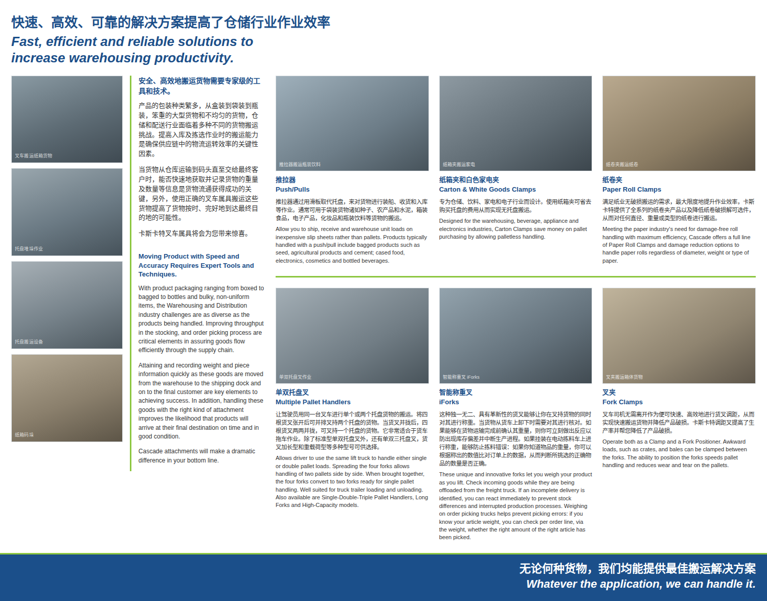快速、高效、可靠的解决方案提高了仓储行业作业效率 Fast, efficient and reliable solutions to
increase warehousing productivity.
安全、高效地搬运货物需要专家级的工具和技术。
产品的包装种类繁多，从盒装到袋装到瓶装，笨重的大型货物和不均匀的货物，仓储和配送行业面临着多种不同的货物搬运挑战。提高入库及拣选作业时的搬运能力是确保供应链中的物流运转效率的关键性因素。
当货物从仓库运输到码头直至交给最终客户时，能否快速地获取并记录货物的重量及数量等信息是货物流通获得成功的关键，另外，使用正确的叉车属具搬运这些货物提高了货物按时、完好地到达最终目的地的可能性。
卡斯卡特叉车属具将会为您带来惊喜。
Moving Product with Speed and Accuracy Requires Expert Tools and Techniques.
With product packaging ranging from boxed to bagged to bottles and bulky, non-uniform items, the Warehousing and Distribution industry challenges are as diverse as the products being handled. Improving throughput in the stocking, and order picking process are critical elements in assuring goods flow efficiently through the supply chain.
Attaining and recording weight and piece information quickly as these goods are moved from the warehouse to the shipping dock and on to the final customer are key elements to achieving success. In addition, handling these goods with the right kind of attachment improves the likelihood that products will arrive at their final destination on time and in good condition.
Cascade attachments will make a dramatic difference in your bottom line.
推拉器Push/Pulls
推拉器通过用滑板取代托盘，来对货物进行装船、收货和入库等作业。通常可用于袋装货物诸如种子、农产品和水泥，箱装食品，电子产品，化妆品和瓶装饮料等货物的搬运。
Allow you to ship, receive and warehouse unit loads on inexpensive slip sheets rather than pallets. Products typically handled with a push/pull include bagged products such as seed, agricultural products and cement; cased food, electronics, cosmetics and bottled beverages.
纸箱夹和白色家电夹Carton & White Goods Clamps
专为仓储、饮料、家电和电子行业而设计。使用纸箱夹可省去购买托盘的费用从而实现无托盘搬运。
Designed for the warehousing, beverage, appliance and electronics industries, Carton Clamps save money on pallet purchasing by allowing palletless handling.
纸卷夹Paper Roll Clamps
满足纸业无破损搬运的需求，最大限度地提升作业效率，卡斯卡特提供了全系列的纸卷夹产品以及降低纸卷破损解可选件，从而对任何直径、重量或类型的纸卷进行搬运。
Meeting the paper industry's need for damage-free roll handling with maximum efficiency, Cascade offers a full line of Paper Roll Clamps and damage reduction options to handle paper rolls regardless of diameter, weight or type of paper.
单双托盘叉Multiple Pallet Handlers
让驾驶员用同一台叉车进行单个或两个托盘货物的搬运。将四根货叉张开后可并排叉持两个托盘的货物。当货叉并拢后，四根货叉两两并拢，可叉持一个托盘的货物。它非常适合于货车拖车作业。除了标准型单双托盘叉外，还有单双三托盘叉，货叉加长型和重载荷型等多种型号可供选择。
Allows driver to use the same lift truck to handle either single or double pallet loads. Spreading the four forks allows handling of two pallets side by side. When brought together, the four forks convert to two forks ready for single pallet handling. Well suited for truck trailer loading and unloading. Also available are Single-Double-Triple Pallet Handlers, Long Forks and High-Capacity models.
智能称重叉iForks
这种独一无二、具有革新性的货叉能够让你在叉持货物的同时对其进行称重。当货物从货车上卸下时需要对其进行核对。如果能够在货物运输完成前确认其重量，则你可立刻做出反应以防出现库存偏差并中断生产进程。如果挂装在电动拣料车上进行称重，能够防止拣料错误：如果你知道物品的重量，你可以根据称出的数值比对订单上的数据，从而判断所挑选的正确物品的数量是否正确。
These unique and innovative forks let you weigh your product as you lift. Check incoming goods while they are being offloaded from the freight truck. If an incomplete delivery is identified, you can react immediately to prevent stock differences and interrupted production processes. Weighing on order picking trucks helps prevent picking errors: if you know your article weight, you can check per order line, via the weight, whether the right amount of the right article has been picked.
叉夹Fork Clamps
叉车司机无需离开作为便可快速、高效地进行货叉调距，从而实现快速搬运货物并降低产品破损。卡斯卡特调距叉提高了生产率并帮您降低了产品破损。
Operate both as a Clamp and a Fork Positioner. Awkward loads, such as crates, and bales can be clamped between the forks. The ability to position the forks speeds pallet handling and reduces wear and tear on the pallets.
无论何种货物，我们均能提供最佳搬运解决方案
Whatever the application, we can handle it.